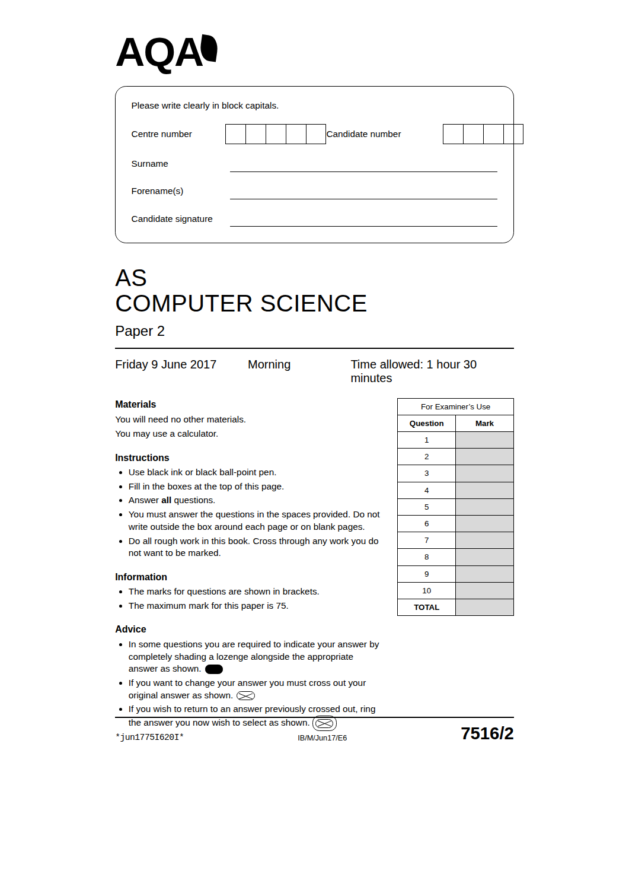AQA
Please write clearly in block capitals.
Centre number
Candidate number
Surname
Forename(s)
Candidate signature
AS
COMPUTER SCIENCE
Paper 2
Friday 9 June 2017
Morning
Time allowed: 1 hour 30 minutes
Materials
You will need no other materials.
You may use a calculator.
Instructions
Use black ink or black ball-point pen.
Fill in the boxes at the top of this page.
Answer all questions.
You must answer the questions in the spaces provided. Do not write outside the box around each page or on blank pages.
Do all rough work in this book. Cross through any work you do not want to be marked.
Information
The marks for questions are shown in brackets.
The maximum mark for this paper is 75.
Advice
In some questions you are required to indicate your answer by completely shading a lozenge alongside the appropriate answer as shown.
If you want to change your answer you must cross out your original answer as shown.
If you wish to return to an answer previously crossed out, ring the answer you now wish to select as shown.
| For Examiner’s Use |
| --- |
| Question | Mark |
| 1 | |
| 2 | |
| 3 | |
| 4 | |
| 5 | |
| 6 | |
| 7 | |
| 8 | |
| 9 | |
| 10 | |
| TOTAL | |
*jun1775I620I*
IB/M/Jun17/E6
7516/2